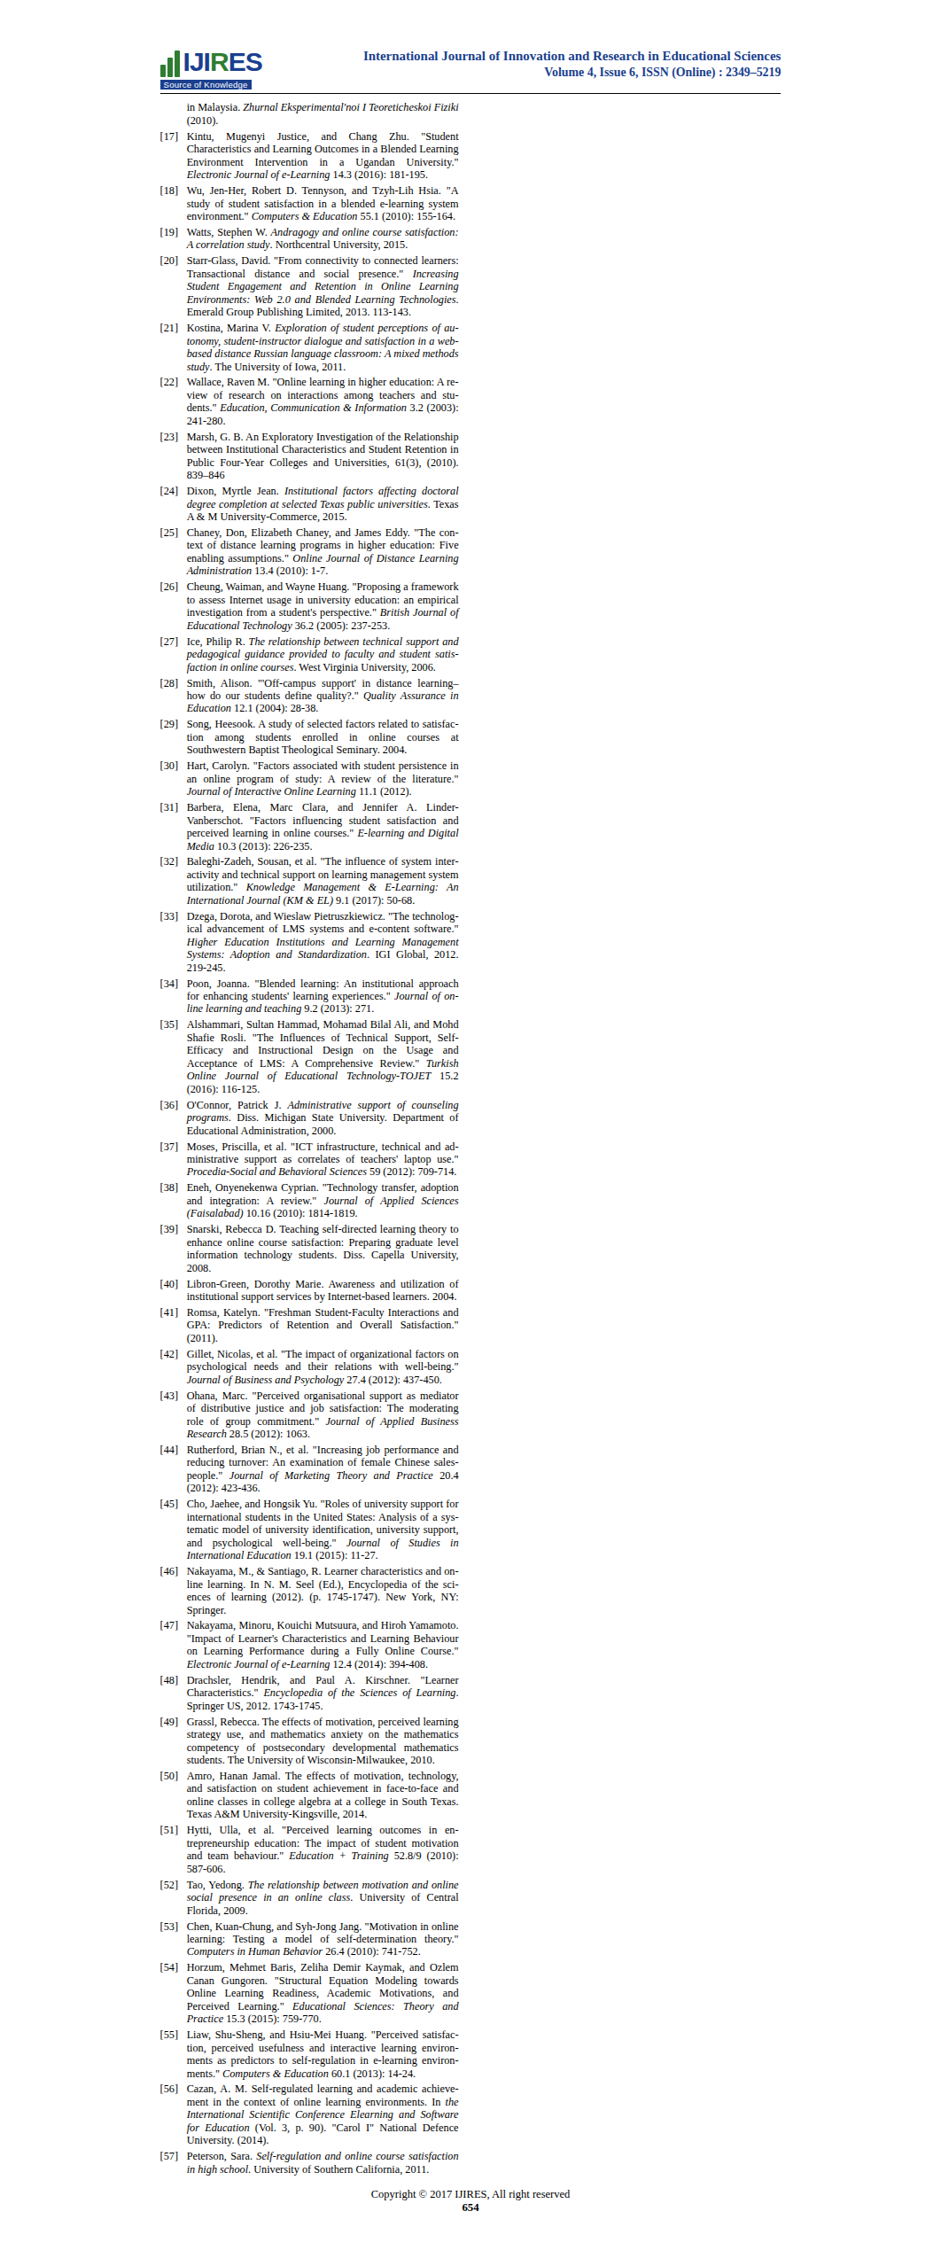IJIRES
Source of Knowledge
International Journal of Innovation and Research in Educational Sciences
Volume 4, Issue 6, ISSN (Online) : 2349–5219
in Malaysia. Zhurnal Eksperimental'noi I Teoreticheskoi Fiziki (2010).
[17] Kintu, Mugenyi Justice, and Chang Zhu. "Student Characteristics and Learning Outcomes in a Blended Learning Environment Intervention in a Ugandan University." Electronic Journal of e-Learning 14.3 (2016): 181-195.
[18] Wu, Jen-Her, Robert D. Tennyson, and Tzyh-Lih Hsia. "A study of student satisfaction in a blended e-learning system environment." Computers & Education 55.1 (2010): 155-164.
[19] Watts, Stephen W. Andragogy and online course satisfaction: A correlation study. Northcentral University, 2015.
[20] Starr-Glass, David. "From connectivity to connected learners: Transactional distance and social presence." Increasing Student Engagement and Retention in Online Learning Environments: Web 2.0 and Blended Learning Technologies. Emerald Group Publishing Limited, 2013. 113-143.
[21] Kostina, Marina V. Exploration of student perceptions of autonomy, student-instructor dialogue and satisfaction in a web-based distance Russian language classroom: A mixed methods study. The University of Iowa, 2011.
[22] Wallace, Raven M. "Online learning in higher education: A review of research on interactions among teachers and students." Education, Communication & Information 3.2 (2003): 241-280.
[23] Marsh, G. B. An Exploratory Investigation of the Relationship between Institutional Characteristics and Student Retention in Public Four-Year Colleges and Universities, 61(3), (2010). 839–846
[24] Dixon, Myrtle Jean. Institutional factors affecting doctoral degree completion at selected Texas public universities. Texas A & M University-Commerce, 2015.
[25] Chaney, Don, Elizabeth Chaney, and James Eddy. "The context of distance learning programs in higher education: Five enabling assumptions." Online Journal of Distance Learning Administration 13.4 (2010): 1-7.
[26] Cheung, Waiman, and Wayne Huang. "Proposing a framework to assess Internet usage in university education: an empirical investigation from a student's perspective." British Journal of Educational Technology 36.2 (2005): 237-253.
[27] Ice, Philip R. The relationship between technical support and pedagogical guidance provided to faculty and student satisfaction in online courses. West Virginia University, 2006.
[28] Smith, Alison. "'Off-campus support' in distance learning–how do our students define quality?." Quality Assurance in Education 12.1 (2004): 28-38.
[29] Song, Heesook. A study of selected factors related to satisfaction among students enrolled in online courses at Southwestern Baptist Theological Seminary. 2004.
[30] Hart, Carolyn. "Factors associated with student persistence in an online program of study: A review of the literature." Journal of Interactive Online Learning 11.1 (2012).
[31] Barbera, Elena, Marc Clara, and Jennifer A. Linder-Vanberschot. "Factors influencing student satisfaction and perceived learning in online courses." E-learning and Digital Media 10.3 (2013): 226-235.
[32] Baleghi-Zadeh, Sousan, et al. "The influence of system interactivity and technical support on learning management system utilization." Knowledge Management & E-Learning: An International Journal (KM & EL) 9.1 (2017): 50-68.
[33] Dzega, Dorota, and Wieslaw Pietruszkiewicz. "The technological advancement of LMS systems and e-content software." Higher Education Institutions and Learning Management Systems: Adoption and Standardization. IGI Global, 2012. 219-245.
[34] Poon, Joanna. "Blended learning: An institutional approach for enhancing students' learning experiences." Journal of online learning and teaching 9.2 (2013): 271.
[35] Alshammari, Sultan Hammad, Mohamad Bilal Ali, and Mohd Shafie Rosli. "The Influences of Technical Support, Self-Efficacy and Instructional Design on the Usage and Acceptance of LMS: A Comprehensive Review." Turkish Online Journal of Educational Technology-TOJET 15.2 (2016): 116-125.
[36] O'Connor, Patrick J. Administrative support of counseling programs. Diss. Michigan State University. Department of Educational Administration, 2000.
[37] Moses, Priscilla, et al. "ICT infrastructure, technical and administrative support as correlates of teachers' laptop use." Procedia-Social and Behavioral Sciences 59 (2012): 709-714.
[38] Eneh, Onyenekenwa Cyprian. "Technology transfer, adoption and integration: A review." Journal of Applied Sciences (Faisalabad) 10.16 (2010): 1814-1819.
[39] Snarski, Rebecca D. Teaching self-directed learning theory to enhance online course satisfaction: Preparing graduate level information technology students. Diss. Capella University, 2008.
[40] Libron-Green, Dorothy Marie. Awareness and utilization of institutional support services by Internet-based learners. 2004.
[41] Romsa, Katelyn. "Freshman Student-Faculty Interactions and GPA: Predictors of Retention and Overall Satisfaction." (2011).
[42] Gillet, Nicolas, et al. "The impact of organizational factors on psychological needs and their relations with well-being." Journal of Business and Psychology 27.4 (2012): 437-450.
[43] Ohana, Marc. "Perceived organisational support as mediator of distributive justice and job satisfaction: The moderating role of group commitment." Journal of Applied Business Research 28.5 (2012): 1063.
[44] Rutherford, Brian N., et al. "Increasing job performance and reducing turnover: An examination of female Chinese salespeople." Journal of Marketing Theory and Practice 20.4 (2012): 423-436.
[45] Cho, Jaehee, and Hongsik Yu. "Roles of university support for international students in the United States: Analysis of a systematic model of university identification, university support, and psychological well-being." Journal of Studies in International Education 19.1 (2015): 11-27.
[46] Nakayama, M., & Santiago, R. Learner characteristics and online learning. In N. M. Seel (Ed.), Encyclopedia of the sciences of learning (2012). (p. 1745-1747). New York, NY: Springer.
[47] Nakayama, Minoru, Kouichi Mutsuura, and Hiroh Yamamoto. "Impact of Learner's Characteristics and Learning Behaviour on Learning Performance during a Fully Online Course." Electronic Journal of e-Learning 12.4 (2014): 394-408.
[48] Drachsler, Hendrik, and Paul A. Kirschner. "Learner Characteristics." Encyclopedia of the Sciences of Learning. Springer US, 2012. 1743-1745.
[49] Grassl, Rebecca. The effects of motivation, perceived learning strategy use, and mathematics anxiety on the mathematics competency of postsecondary developmental mathematics students. The University of Wisconsin-Milwaukee, 2010.
[50] Amro, Hanan Jamal. The effects of motivation, technology, and satisfaction on student achievement in face-to-face and online classes in college algebra at a college in South Texas. Texas A&M University-Kingsville, 2014.
[51] Hytti, Ulla, et al. "Perceived learning outcomes in entrepreneurship education: The impact of student motivation and team behaviour." Education + Training 52.8/9 (2010): 587-606.
[52] Tao, Yedong. The relationship between motivation and online social presence in an online class. University of Central Florida, 2009.
[53] Chen, Kuan-Chung, and Syh-Jong Jang. "Motivation in online learning: Testing a model of self-determination theory." Computers in Human Behavior 26.4 (2010): 741-752.
[54] Horzum, Mehmet Baris, Zeliha Demir Kaymak, and Ozlem Canan Gungoren. "Structural Equation Modeling towards Online Learning Readiness, Academic Motivations, and Perceived Learning." Educational Sciences: Theory and Practice 15.3 (2015): 759-770.
[55] Liaw, Shu-Sheng, and Hsiu-Mei Huang. "Perceived satisfaction, perceived usefulness and interactive learning environments as predictors to self-regulation in e-learning environments." Computers & Education 60.1 (2013): 14-24.
[56] Cazan, A. M. Self-regulated learning and academic achievement in the context of online learning environments. In the International Scientific Conference Elearning and Software for Education (Vol. 3, p. 90). "Carol I" National Defence University. (2014).
[57] Peterson, Sara. Self-regulation and online course satisfaction in high school. University of Southern California, 2011.
Copyright © 2017 IJIRES, All right reserved
654